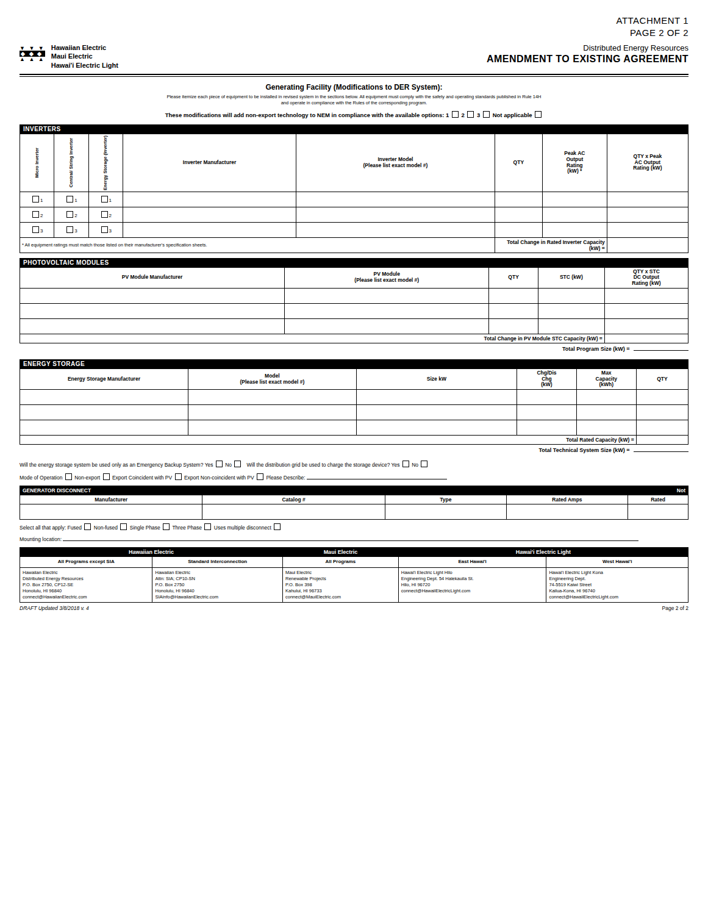ATTACHMENT 1
PAGE 2 OF 2
▼ ▼ ▼
◆ ◆ ◆
▲ ▲ ▲
Hawaiian Electric
Maui Electric
Hawai'i Electric Light
Distributed Energy Resources
AMENDMENT TO EXISTING AGREEMENT
Generating Facility (Modifications to DER System):
Please itemize each piece of equipment to be installed in revised system in the sections below. All equipment must comply with the safety and operating standards published in Rule 14H
and operate in compliance with the Rules of the corresponding program.
These modifications will add non-export technology to NEM in compliance with the available options: 1 2 3 Not applicable
INVERTERS
| Micro Inverter | Central/ String Inverter | Energy Storage (Inverter) | Inverter Manufacturer | Inverter Model (Please list exact model #) | QTY | Peak AC Output Rating (kW) * | QTY x Peak AC Output Rating (kW) |
| --- | --- | --- | --- | --- | --- | --- | --- |
| 1 | 1 | 1 | | | | | |
| 2 | 2 | 2 | | | | | |
| 3 | 3 | 3 | | | | | |
| * All equipment ratings must match those listed on their manufacturer's specification sheets. | Total Change in Rated Inverter Capacity (kW) = | |
PHOTOVOLTAIC MODULES
| PV Module Manufacturer | PV Module (Please list exact model #) | QTY | STC (kW) | QTY x STC DC Output Rating (kW) |
| --- | --- | --- | --- | --- |
| Total Change in PV Module STC Capacity (kW) = | |
Total Program Size (kW) =
ENERGY STORAGE
| Energy Storage Manufacturer | Model (Please list exact model #) | Size kW | Chg/Dis Chg (kW) | Max Capacity (kWh) | QTY |
| --- | --- | --- | --- | --- | --- |
| Total Rated Capacity (kW) = | |
Total Technical System Size (kW) =
Will the energy storage system be used only as an Emergency Backup System? Yes No Will the distribution grid be used to charge the storage device? Yes No
Mode of Operation Non-export Export Coincident with PV Export Non-coincident with PV Please Describe:
| GENERATOR DISCONNECT | Not |
| Manufacturer | Catalog # | Type | Rated Amps | Rated |
Select all that apply: Fused Non-fused Single Phase Three Phase Uses multiple disconnect
Mounting location:
| Hawaiian Electric | Maui Electric | Hawai'i Electric Light |
| --- | --- | --- |
| All Programs except SIA | Standard Interconnection | All Programs | East Hawai'i | West Hawai'i |
| Hawaiian Electric Distributed Energy Resources P.O. Box 2750, CP12-SE Honolulu, HI 96840 connect@HawaiianElectric.com | Hawaiian Electric Attn: SIA; CP10-SN P.O. Box 2750 Honolulu, HI 96840 SIAinfo@HawaiianElectric.com | Maui Electric Renewable Projects P.O. Box 398 Kahului, HI 96733 connect@MauiElectric.com | Hawai'i Electric Light Hilo Engineering Dept. 54 Halekauila St. Hilo, HI 96720 connect@HawaiiElectricLight.com | Hawai'i Electric Light Kona Engineering Dept. 74-5519 Kaiwi Street Kailua-Kona, HI 96740 connect@HawaiiElectricLight.com |
DRAFT Updated 3/8/2018 v. 4
Page 2 of 2